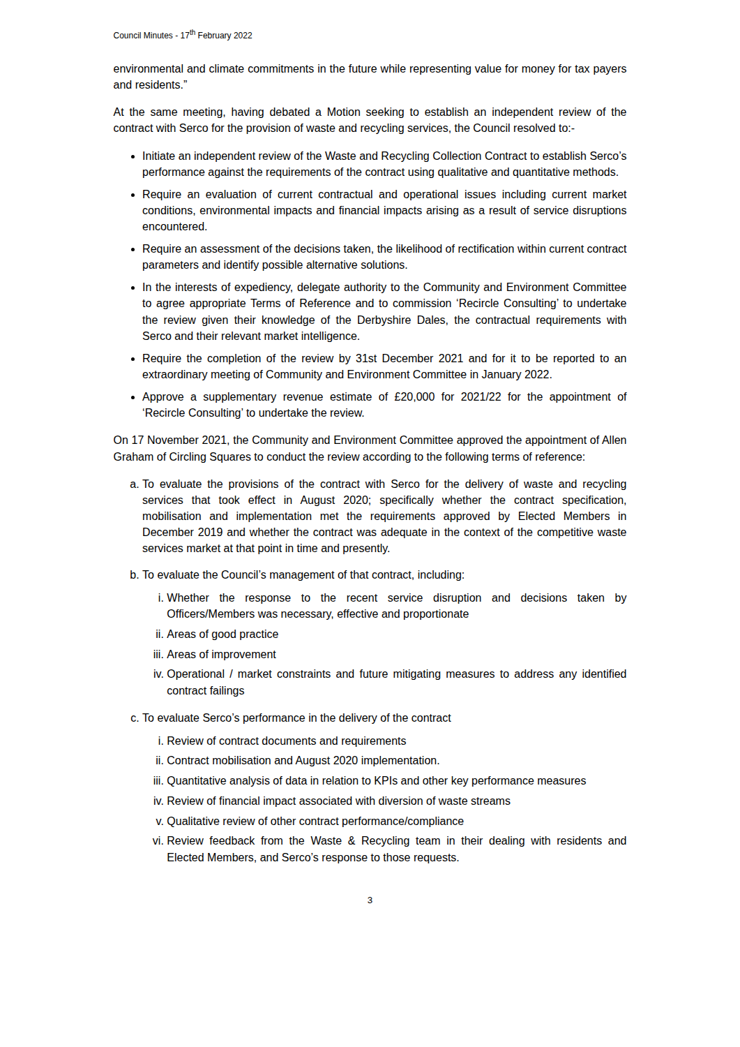Council Minutes - 17th February 2022
environmental and climate commitments in the future while representing value for money for tax payers and residents.”
At the same meeting, having debated a Motion seeking to establish an independent review of the contract with Serco for the provision of waste and recycling services, the Council resolved to:-
Initiate an independent review of the Waste and Recycling Collection Contract to establish Serco’s performance against the requirements of the contract using qualitative and quantitative methods.
Require an evaluation of current contractual and operational issues including current market conditions, environmental impacts and financial impacts arising as a result of service disruptions encountered.
Require an assessment of the decisions taken, the likelihood of rectification within current contract parameters and identify possible alternative solutions.
In the interests of expediency, delegate authority to the Community and Environment Committee to agree appropriate Terms of Reference and to commission ‘Recircle Consulting’ to undertake the review given their knowledge of the Derbyshire Dales, the contractual requirements with Serco and their relevant market intelligence.
Require the completion of the review by 31st December 2021 and for it to be reported to an extraordinary meeting of Community and Environment Committee in January 2022.
Approve a supplementary revenue estimate of £20,000 for 2021/22 for the appointment of ‘Recircle Consulting’ to undertake the review.
On 17 November 2021, the Community and Environment Committee approved the appointment of Allen Graham of Circling Squares to conduct the review according to the following terms of reference:
To evaluate the provisions of the contract with Serco for the delivery of waste and recycling services that took effect in August 2020; specifically whether the contract specification, mobilisation and implementation met the requirements approved by Elected Members in December 2019 and whether the contract was adequate in the context of the competitive waste services market at that point in time and presently.
To evaluate the Council’s management of that contract, including:
Whether the response to the recent service disruption and decisions taken by Officers/Members was necessary, effective and proportionate
Areas of good practice
Areas of improvement
Operational / market constraints and future mitigating measures to address any identified contract failings
To evaluate Serco’s performance in the delivery of the contract
Review of contract documents and requirements
Contract mobilisation and August 2020 implementation.
Quantitative analysis of data in relation to KPIs and other key performance measures
Review of financial impact associated with diversion of waste streams
Qualitative review of other contract performance/compliance
Review feedback from the Waste & Recycling team in their dealing with residents and Elected Members, and Serco’s response to those requests.
3